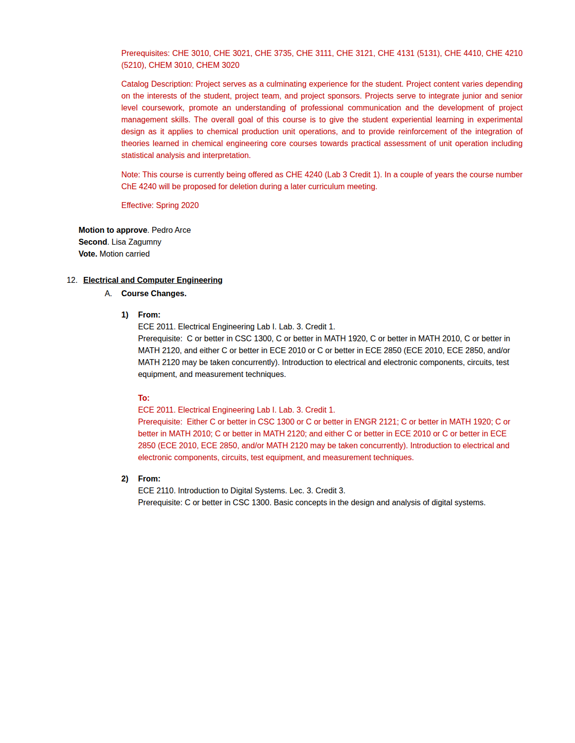Prerequisites: CHE 3010, CHE 3021, CHE 3735, CHE 3111, CHE 3121, CHE 4131 (5131), CHE 4410, CHE 4210 (5210), CHEM 3010, CHEM 3020
Catalog Description: Project serves as a culminating experience for the student. Project content varies depending on the interests of the student, project team, and project sponsors. Projects serve to integrate junior and senior level coursework, promote an understanding of professional communication and the development of project management skills. The overall goal of this course is to give the student experiential learning in experimental design as it applies to chemical production unit operations, and to provide reinforcement of the integration of theories learned in chemical engineering core courses towards practical assessment of unit operation including statistical analysis and interpretation.
Note: This course is currently being offered as CHE 4240 (Lab 3 Credit 1). In a couple of years the course number ChE 4240 will be proposed for deletion during a later curriculum meeting.
Effective: Spring 2020
Motion to approve. Pedro Arce
Second. Lisa Zagumny
Vote. Motion carried
12. Electrical and Computer Engineering
A. Course Changes.
1)
From:
ECE 2011. Electrical Engineering Lab I. Lab. 3. Credit 1.
Prerequisite: C or better in CSC 1300, C or better in MATH 1920, C or better in MATH 2010, C or better in MATH 2120, and either C or better in ECE 2010 or C or better in ECE 2850 (ECE 2010, ECE 2850, and/or MATH 2120 may be taken concurrently). Introduction to electrical and electronic components, circuits, test equipment, and measurement techniques.
To:
ECE 2011. Electrical Engineering Lab I. Lab. 3. Credit 1.
Prerequisite: Either C or better in CSC 1300 or C or better in ENGR 2121; C or better in MATH 1920; C or better in MATH 2010; C or better in MATH 2120; and either C or better in ECE 2010 or C or better in ECE 2850 (ECE 2010, ECE 2850, and/or MATH 2120 may be taken concurrently). Introduction to electrical and electronic components, circuits, test equipment, and measurement techniques.
2)
From:
ECE 2110. Introduction to Digital Systems. Lec. 3. Credit 3.
Prerequisite: C or better in CSC 1300. Basic concepts in the design and analysis of digital systems.